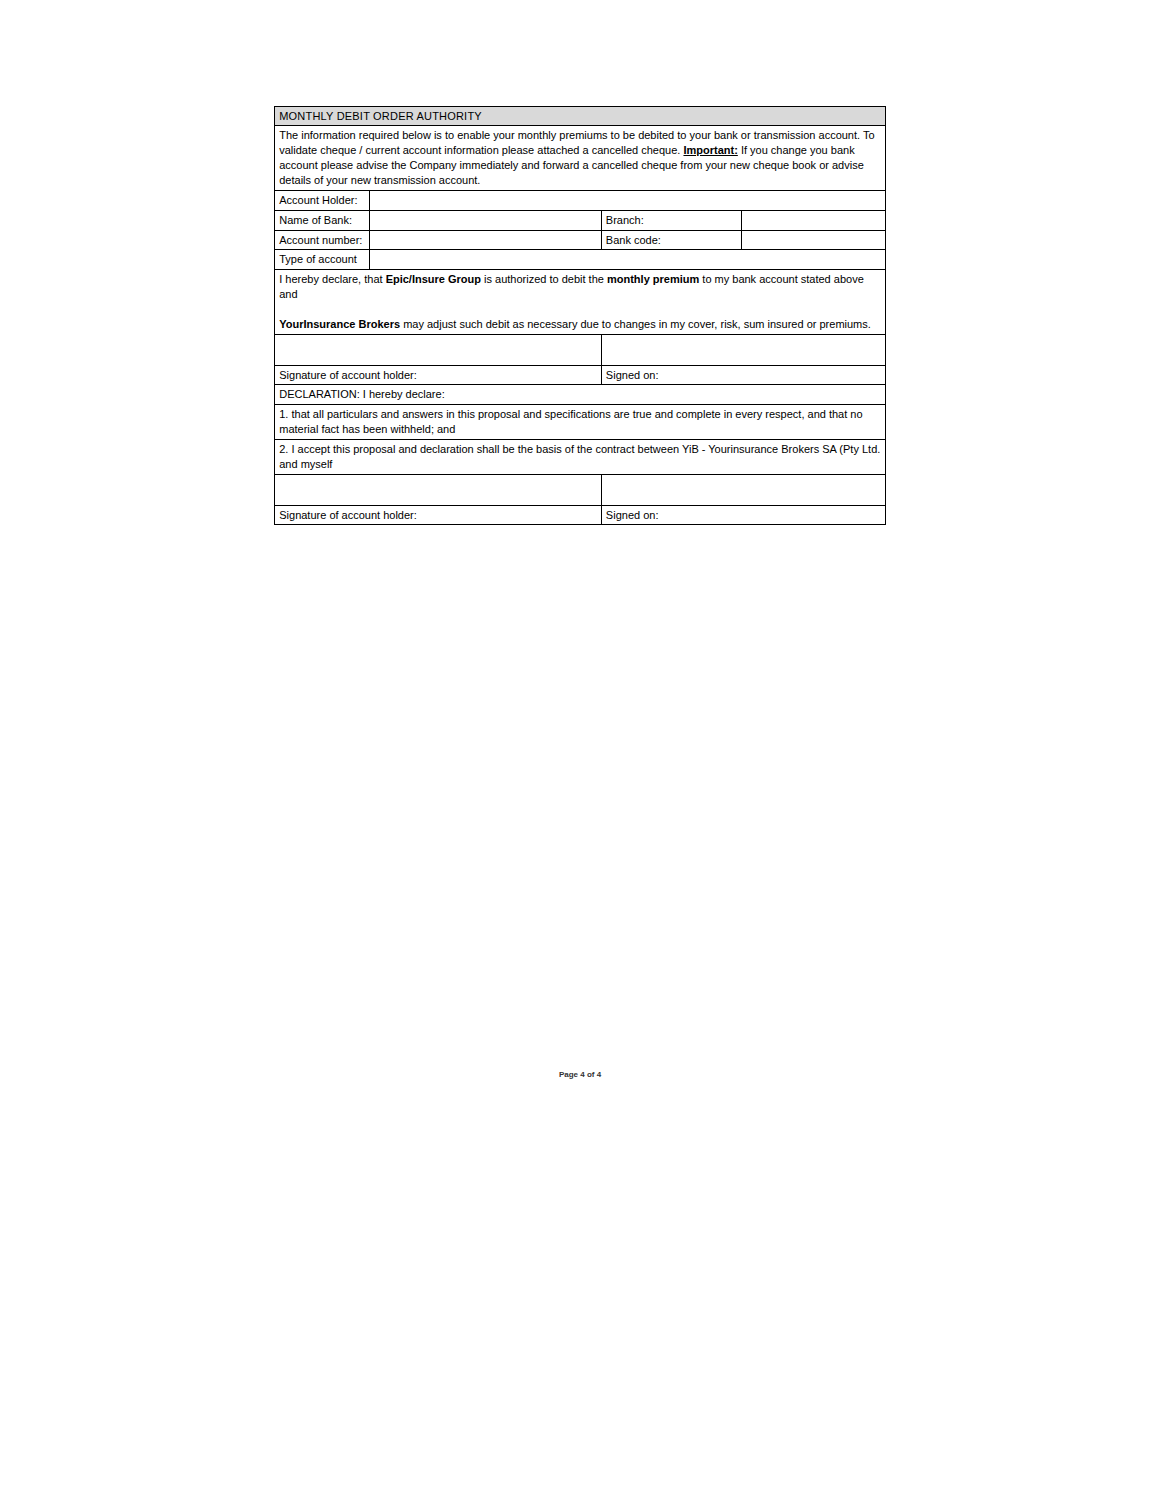| MONTHLY DEBIT ORDER AUTHORITY |
| --- |
| The information required below is to enable your monthly premiums to be debited to your bank or transmission account. To validate cheque / current account information please attached a cancelled cheque. Important: If you change you bank account please advise the Company immediately and forward a cancelled cheque from your new cheque book or advise details of your new transmission account. |
| Account Holder: | |
| Name of Bank: | | Branch: | |
| Account number: | | Bank code: | |
| Type of account | |
| I hereby declare, that Epic/Insure Group is authorized to debit the monthly premium to my bank account stated above and YourInsurance Brokers may adjust such debit as necessary due to changes in my cover, risk, sum insured or premiums. |
| Signature of account holder: | Signed on: |
| DECLARATION: I hereby declare: |
| 1. that all particulars and answers in this proposal and specifications are true and complete in every respect, and that no material fact has been withheld; and |
| 2. I accept this proposal and declaration shall be the basis of the contract between YiB - Yourinsurance Brokers SA (Pty Ltd. and myself |
| Signature of account holder: | Signed on: |
Page 4 of 4